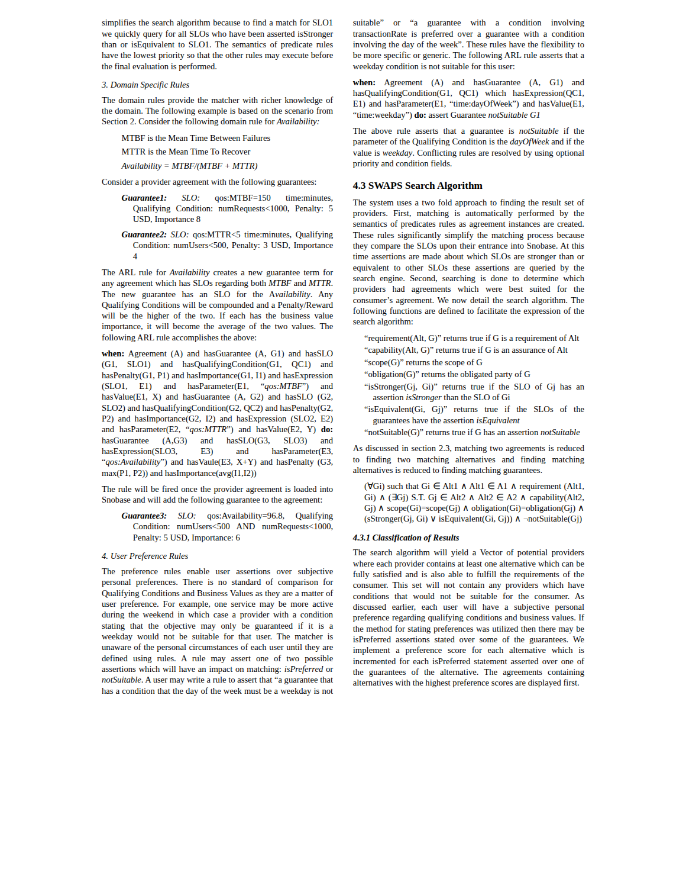simplifies the search algorithm because to find a match for SLO1 we quickly query for all SLOs who have been asserted isStronger than or isEquivalent to SLO1. The semantics of predicate rules have the lowest priority so that the other rules may execute before the final evaluation is performed.
3. Domain Specific Rules
The domain rules provide the matcher with richer knowledge of the domain. The following example is based on the scenario from Section 2. Consider the following domain rule for Availability:
MTBF is the Mean Time Between Failures
MTTR is the Mean Time To Recover
Availability = MTBF/(MTBF + MTTR)
Consider a provider agreement with the following guarantees:
Guarantee1: SLO: qos:MTBF=150 time:minutes, Qualifying Condition: numRequests<1000, Penalty: 5 USD, Importance 8
Guarantee2: SLO: qos:MTTR<5 time:minutes, Qualifying Condition: numUsers<500, Penalty: 3 USD, Importance 4
The ARL rule for Availability creates a new guarantee term for any agreement which has SLOs regarding both MTBF and MTTR. The new guarantee has an SLO for the Availability. Any Qualifying Conditions will be compounded and a Penalty/Reward will be the higher of the two. If each has the business value importance, it will become the average of the two values. The following ARL rule accomplishes the above:
when: Agreement (A) and hasGuarantee (A, G1) and hasSLO (G1, SLO1) and hasQualifyingCondition(G1, QC1) and hasPenalty(G1, P1) and hasImportance(G1, I1) and hasExpression (SLO1, E1) and hasParameter(E1, “qos:MTBF”) and hasValue(E1, X) and hasGuarantee (A, G2) and hasSLO (G2, SLO2) and hasQualifyingCondition(G2, QC2) and hasPenalty(G2, P2) and hasImportance(G2, I2) and hasExpression (SLO2, E2) and hasParameter(E2, “qos:MTTR”) and hasValue(E2, Y) do: hasGuarantee (A,G3) and hasSLO(G3, SLO3) and hasExpression(SLO3, E3) and hasParameter(E3, “qos:Availability”) and hasVaule(E3, X+Y) and hasPenalty (G3, max(P1, P2)) and hasImportance(avg(I1,I2))
The rule will be fired once the provider agreement is loaded into Snobase and will add the following guarantee to the agreement:
Guarantee3: SLO: qos:Availability=96.8, Qualifying Condition: numUsers<500 AND numRequests<1000, Penalty: 5 USD, Importance: 6
4. User Preference Rules
The preference rules enable user assertions over subjective personal preferences. There is no standard of comparison for Qualifying Conditions and Business Values as they are a matter of user preference. For example, one service may be more active during the weekend in which case a provider with a condition stating that the objective may only be guaranteed if it is a weekday would not be suitable for that user. The matcher is unaware of the personal circumstances of each user until they are defined using rules. A rule may assert one of two possible assertions which will have an impact on matching: isPreferred or notSuitable. A user may write a rule to assert that “a guarantee that has a condition that the day of the week must be a weekday is not suitable” or “a guarantee with a condition involving transactionRate is preferred over a guarantee with a condition involving the day of the week”. These rules have the flexibility to be more specific or generic. The following ARL rule asserts that a weekday condition is not suitable for this user:
when: Agreement (A) and hasGuarantee (A, G1) and hasQualifyingCondition(G1, QC1) which hasExpression(QC1, E1) and hasParameter(E1, “time:dayOfWeek”) and hasValue(E1, “time:weekday”) do: assert Guarantee notSuitable G1
The above rule asserts that a guarantee is notSuitable if the parameter of the Qualifying Condition is the dayOfWeek and if the value is weekday. Conflicting rules are resolved by using optional priority and condition fields.
4.3 SWAPS Search Algorithm
The system uses a two fold approach to finding the result set of providers. First, matching is automatically performed by the semantics of predicates rules as agreement instances are created. These rules significantly simplify the matching process because they compare the SLOs upon their entrance into Snobase. At this time assertions are made about which SLOs are stronger than or equivalent to other SLOs these assertions are queried by the search engine. Second, searching is done to determine which providers had agreements which were best suited for the consumer’s agreement. We now detail the search algorithm. The following functions are defined to facilitate the expression of the search algorithm:
“requirement(Alt, G)” returns true if G is a requirement of Alt
“capability(Alt, G)” returns true if G is an assurance of Alt
“scope(G)” returns the scope of G
“obligation(G)” returns the obligated party of G
“isStronger(Gj, Gi)” returns true if the SLO of Gj has an assertion isStronger than the SLO of Gi
“isEquivalent(Gi, Gj)” returns true if the SLOs of the guarantees have the assertion isEquivalent
“notSuitable(G)” returns true if G has an assertion notSuitable
As discussed in section 2.3, matching two agreements is reduced to finding two matching alternatives and finding matching alternatives is reduced to finding matching guarantees.
(∀Gi) such that Gi ∈ Alt1 ∧ Alt1 ∈ A1 ∧ requirement (Alt1, Gi) ∧ (∃Gj) S.T. Gj ∈ Alt2 ∧ Alt2 ∈ A2 ∧ capability(Alt2, Gj) ∧ scope(Gi)=scope(Gj) ∧ obligation(Gi)=obligation(Gj) ∧ (sStronger(Gj, Gi) ∨ isEquivalent(Gi, Gj)) ∧ ¬notSuitable(Gj)
4.3.1 Classification of Results
The search algorithm will yield a Vector of potential providers where each provider contains at least one alternative which can be fully satisfied and is also able to fulfill the requirements of the consumer. This set will not contain any providers which have conditions that would not be suitable for the consumer. As discussed earlier, each user will have a subjective personal preference regarding qualifying conditions and business values. If the method for stating preferences was utilized then there may be isPreferred assertions stated over some of the guarantees. We implement a preference score for each alternative which is incremented for each isPreferred statement asserted over one of the guarantees of the alternative. The agreements containing alternatives with the highest preference scores are displayed first.